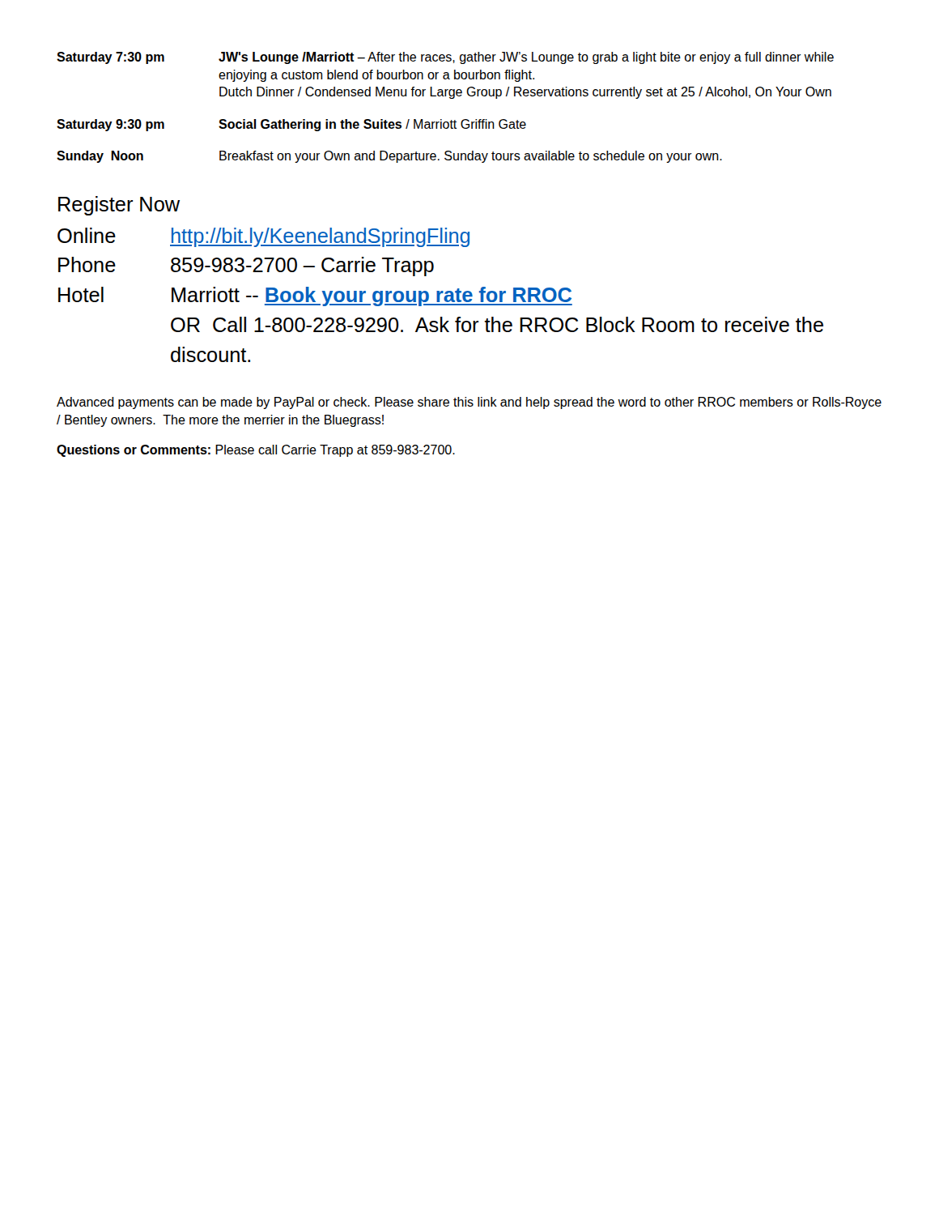Saturday 7:30 pm
JW's Lounge /Marriott – After the races, gather JW’s Lounge to grab a light bite or enjoy a full dinner while enjoying a custom blend of bourbon or a bourbon flight.
Dutch Dinner / Condensed Menu for Large Group / Reservations currently set at 25 / Alcohol, On Your Own
Saturday 9:30 pm
Social Gathering in the Suites / Marriott Griffin Gate
Sunday Noon
Breakfast on your Own and Departure. Sunday tours available to schedule on your own.
Register Now
Online
http://bit.ly/KeenelandSpringFling
Phone
859-983-2700 – Carrie Trapp
Hotel
Marriott -- Book your group rate for RROC
OR Call 1-800-228-9290. Ask for the RROC Block Room to receive the discount.
Advanced payments can be made by PayPal or check. Please share this link and help spread the word to other RROC members or Rolls-Royce / Bentley owners. The more the merrier in the Bluegrass!
Questions or Comments: Please call Carrie Trapp at 859-983-2700.